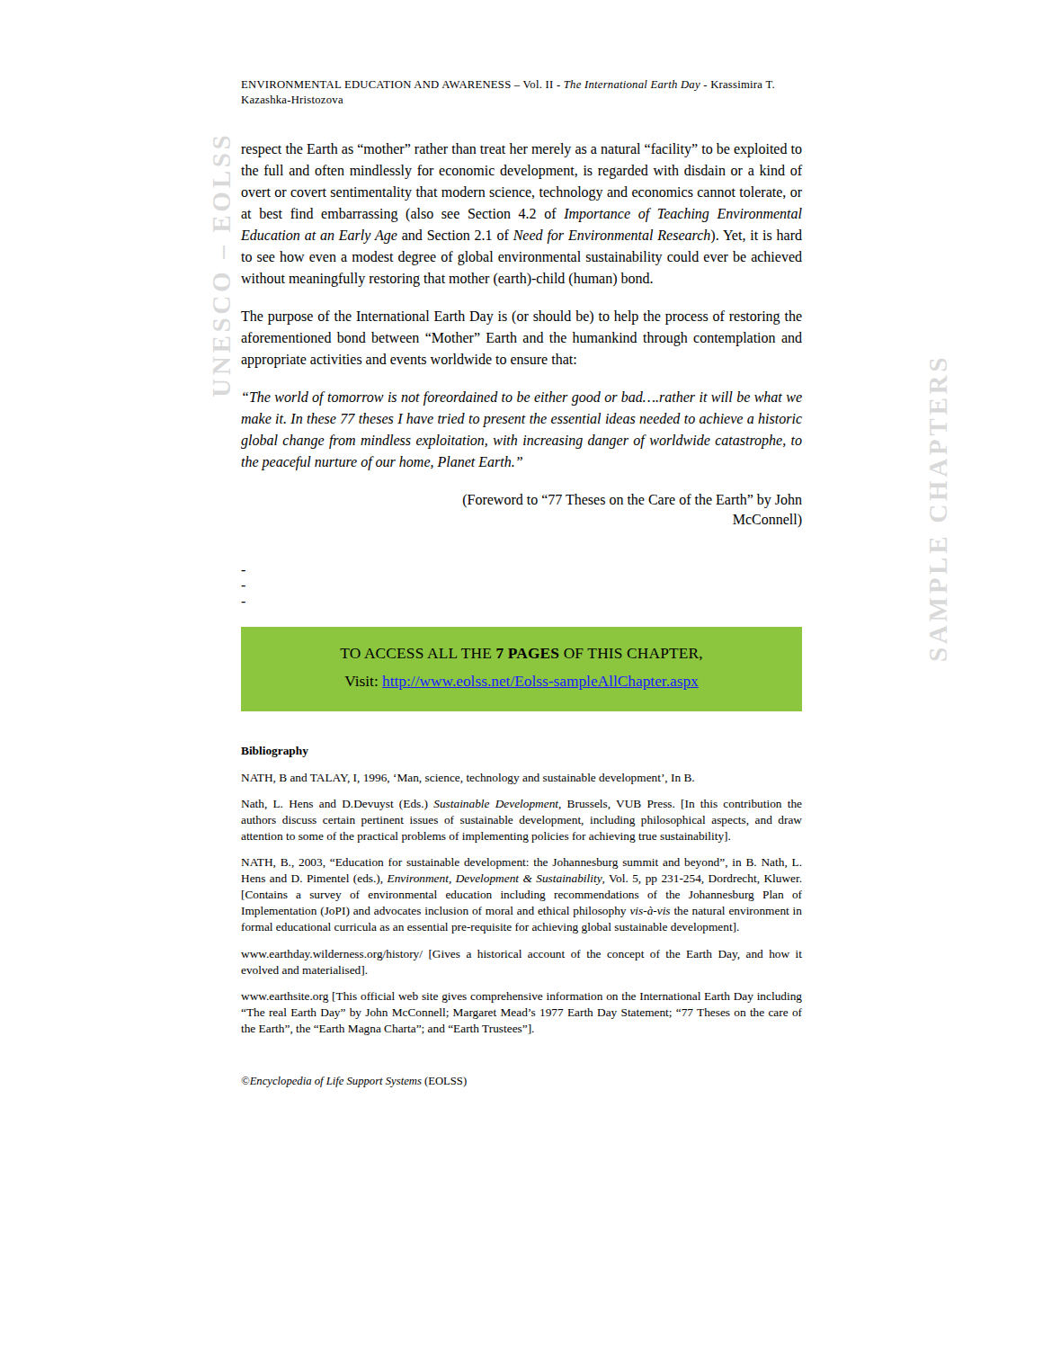Environmental Education and Awareness – Vol. II - The International Earth Day - Krassimira T. Kazashka-Hristozova
UNESCO – EOLSS
SAMPLE CHAPTERS
respect the Earth as “mother” rather than treat her merely as a natural “facility” to be exploited to the full and often mindlessly for economic development, is regarded with disdain or a kind of overt or covert sentimentality that modern science, technology and economics cannot tolerate, or at best find embarrassing (also see Section 4.2 of Importance of Teaching Environmental Education at an Early Age and Section 2.1 of Need for Environmental Research). Yet, it is hard to see how even a modest degree of global environmental sustainability could ever be achieved without meaningfully restoring that mother (earth)-child (human) bond.
The purpose of the International Earth Day is (or should be) to help the process of restoring the aforementioned bond between “Mother” Earth and the humankind through contemplation and appropriate activities and events worldwide to ensure that:
“The world of tomorrow is not foreordained to be either good or bad….rather it will be what we make it. In these 77 theses I have tried to present the essential ideas needed to achieve a historic global change from mindless exploitation, with increasing danger of worldwide catastrophe, to the peaceful nurture of our home, Planet Earth.”
(Foreword to “77 Theses on the Care of the Earth” by John
McConnell)
- - -
TO ACCESS ALL THE 7 PAGES OF THIS CHAPTER,
Visit: http://www.eolss.net/Eolss-sampleAllChapter.aspx
Bibliography
NATH, B and TALAY, I, 1996, ‘Man, science, technology and sustainable development’, In B.
Nath, L. Hens and D.Devuyst (Eds.) Sustainable Development, Brussels, VUB Press. [In this contribution the authors discuss certain pertinent issues of sustainable development, including philosophical aspects, and draw attention to some of the practical problems of implementing policies for achieving true sustainability].
NATH, B., 2003, “Education for sustainable development: the Johannesburg summit and beyond”, in B. Nath, L. Hens and D. Pimentel (eds.), Environment, Development & Sustainability, Vol. 5, pp 231-254, Dordrecht, Kluwer. [Contains a survey of environmental education including recommendations of the Johannesburg Plan of Implementation (JoPI) and advocates inclusion of moral and ethical philosophy vis-à-vis the natural environment in formal educational curricula as an essential pre-requisite for achieving global sustainable development].
www.earthday.wilderness.org/history/ [Gives a historical account of the concept of the Earth Day, and how it evolved and materialised].
www.earthsite.org [This official web site gives comprehensive information on the International Earth Day including “The real Earth Day” by John McConnell; Margaret Mead’s 1977 Earth Day Statement; “77 Theses on the care of the Earth”, the “Earth Magna Charta”; and “Earth Trustees”].
©Encyclopedia of Life Support Systems (EOLSS)